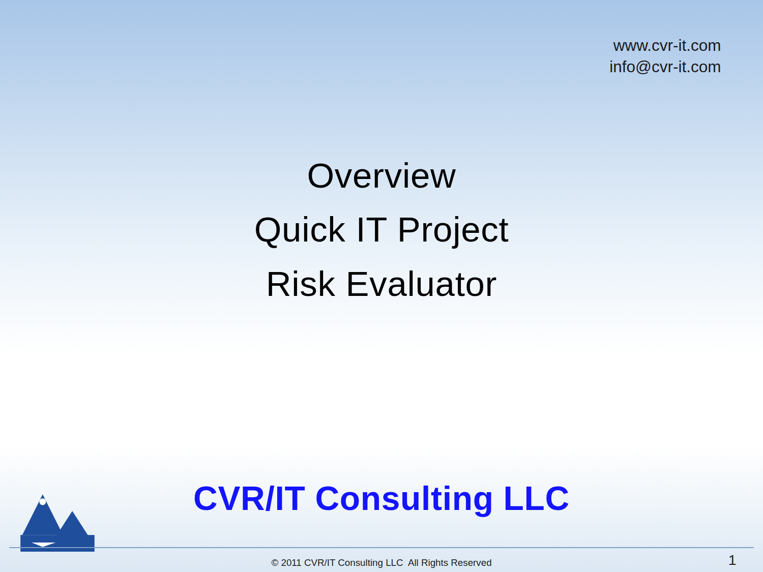www.cvr-it.com
info@cvr-it.com
Overview
Quick IT Project
Risk Evaluator
CVR/IT Consulting LLC
© 2011 CVR/IT Consulting LLC All Rights Reserved
1